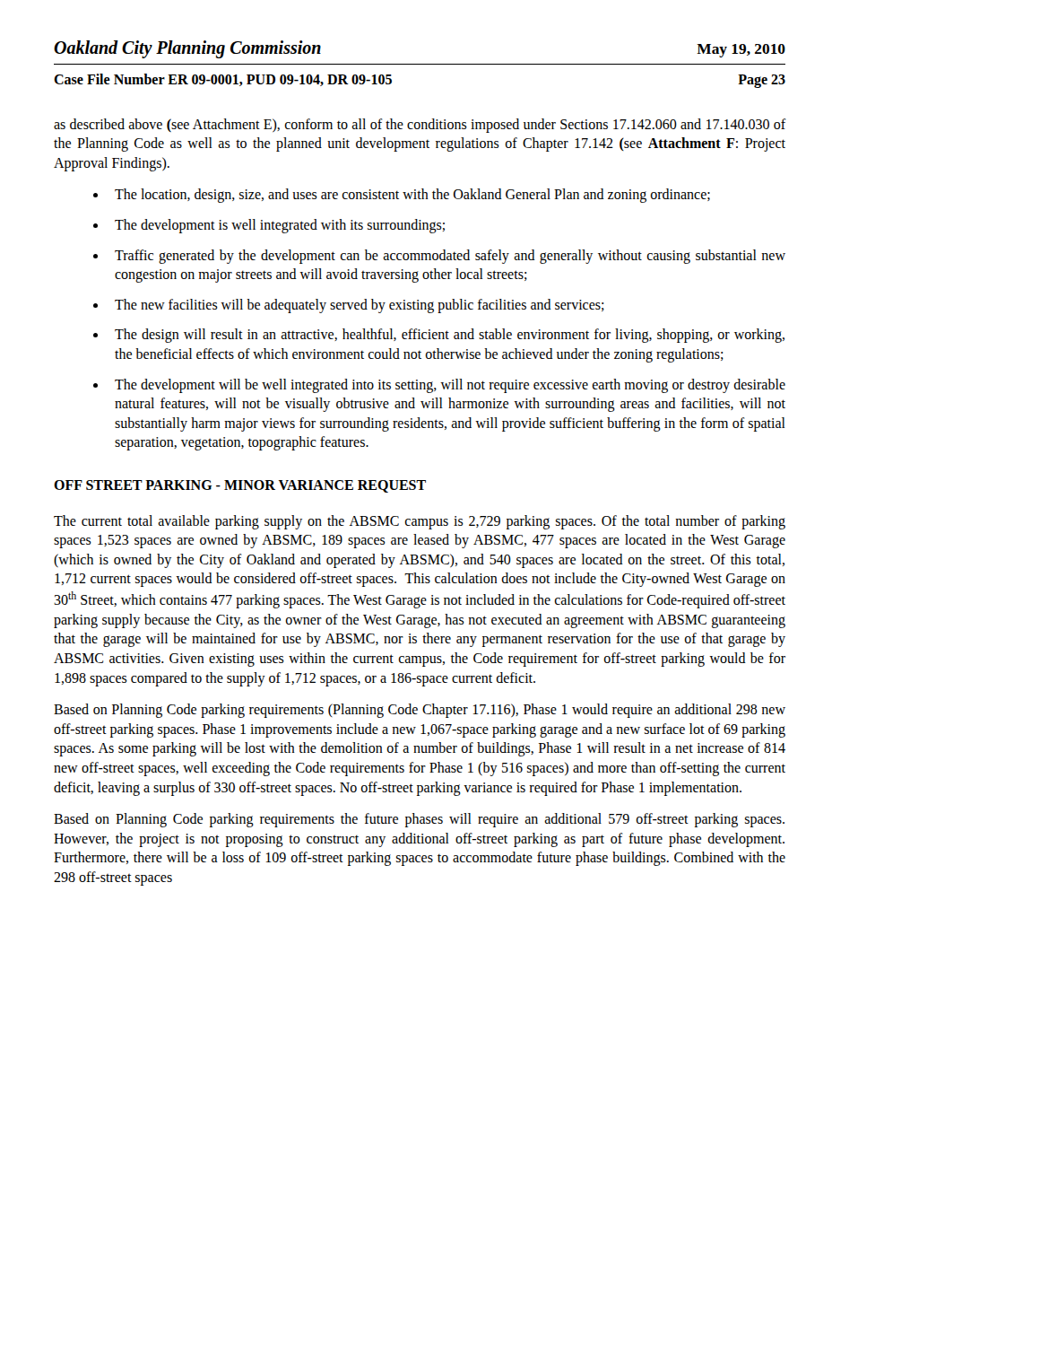Oakland City Planning Commission May 19, 2010
Case File Number ER 09-0001, PUD 09-104, DR 09-105 Page 23
as described above (see Attachment E), conform to all of the conditions imposed under Sections 17.142.060 and 17.140.030 of the Planning Code as well as to the planned unit development regulations of Chapter 17.142 (see Attachment F: Project Approval Findings).
The location, design, size, and uses are consistent with the Oakland General Plan and zoning ordinance;
The development is well integrated with its surroundings;
Traffic generated by the development can be accommodated safely and generally without causing substantial new congestion on major streets and will avoid traversing other local streets;
The new facilities will be adequately served by existing public facilities and services;
The design will result in an attractive, healthful, efficient and stable environment for living, shopping, or working, the beneficial effects of which environment could not otherwise be achieved under the zoning regulations;
The development will be well integrated into its setting, will not require excessive earth moving or destroy desirable natural features, will not be visually obtrusive and will harmonize with surrounding areas and facilities, will not substantially harm major views for surrounding residents, and will provide sufficient buffering in the form of spatial separation, vegetation, topographic features.
OFF STREET PARKING - MINOR VARIANCE REQUEST
The current total available parking supply on the ABSMC campus is 2,729 parking spaces. Of the total number of parking spaces 1,523 spaces are owned by ABSMC, 189 spaces are leased by ABSMC, 477 spaces are located in the West Garage (which is owned by the City of Oakland and operated by ABSMC), and 540 spaces are located on the street. Of this total, 1,712 current spaces would be considered off-street spaces. This calculation does not include the City-owned West Garage on 30th Street, which contains 477 parking spaces. The West Garage is not included in the calculations for Code-required off-street parking supply because the City, as the owner of the West Garage, has not executed an agreement with ABSMC guaranteeing that the garage will be maintained for use by ABSMC, nor is there any permanent reservation for the use of that garage by ABSMC activities. Given existing uses within the current campus, the Code requirement for off-street parking would be for 1,898 spaces compared to the supply of 1,712 spaces, or a 186-space current deficit.
Based on Planning Code parking requirements (Planning Code Chapter 17.116), Phase 1 would require an additional 298 new off-street parking spaces. Phase 1 improvements include a new 1,067-space parking garage and a new surface lot of 69 parking spaces. As some parking will be lost with the demolition of a number of buildings, Phase 1 will result in a net increase of 814 new off-street spaces, well exceeding the Code requirements for Phase 1 (by 516 spaces) and more than off-setting the current deficit, leaving a surplus of 330 off-street spaces. No off-street parking variance is required for Phase 1 implementation.
Based on Planning Code parking requirements the future phases will require an additional 579 off-street parking spaces. However, the project is not proposing to construct any additional off-street parking as part of future phase development. Furthermore, there will be a loss of 109 off-street parking spaces to accommodate future phase buildings. Combined with the 298 off-street spaces